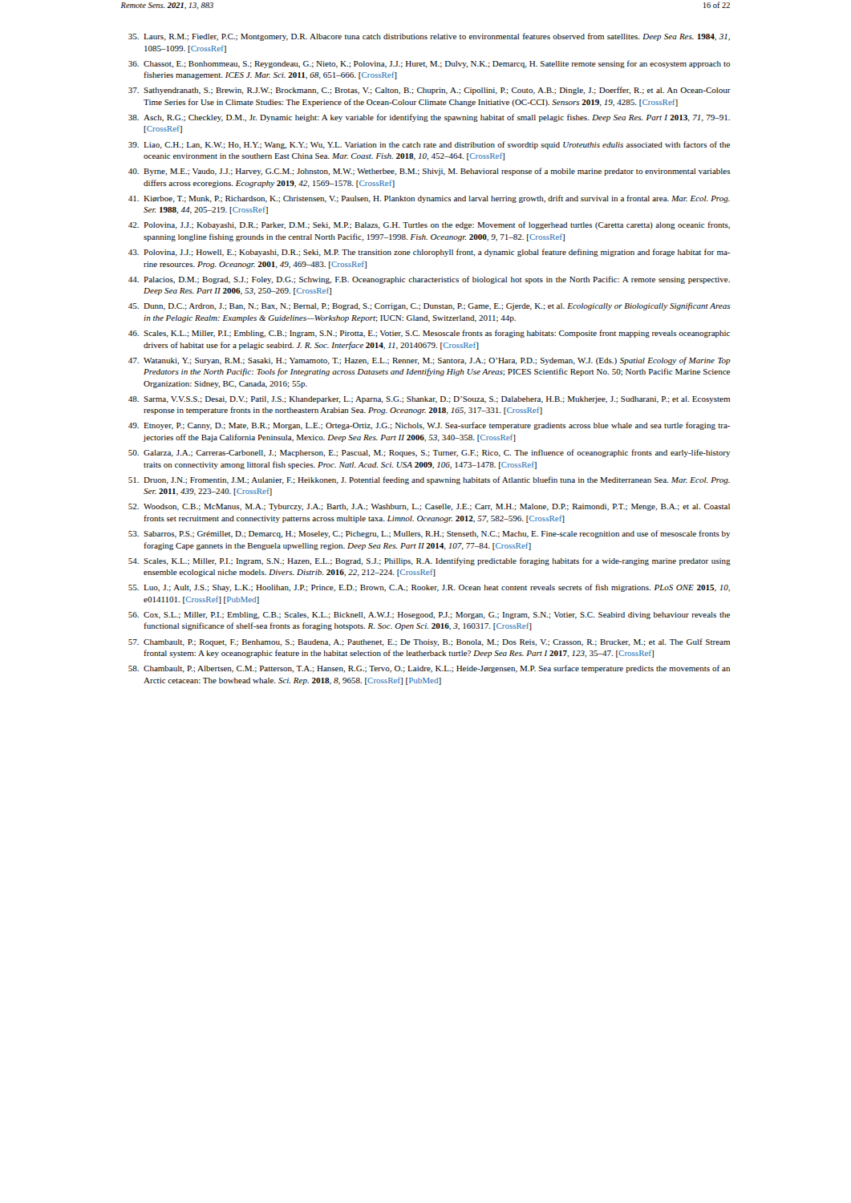Remote Sens. 2021, 13, 883 16 of 22
35. Laurs, R.M.; Fiedler, P.C.; Montgomery, D.R. Albacore tuna catch distributions relative to environmental features observed from satellites. Deep Sea Res. 1984, 31, 1085–1099. [CrossRef]
36. Chassot, E.; Bonhommeau, S.; Reygondeau, G.; Nieto, K.; Polovina, J.J.; Huret, M.; Dulvy, N.K.; Demarcq, H. Satellite remote sensing for an ecosystem approach to fisheries management. ICES J. Mar. Sci. 2011, 68, 651–666. [CrossRef]
37. Sathyendranath, S.; Brewin, R.J.W.; Brockmann, C.; Brotas, V.; Calton, B.; Chuprin, A.; Cipollini, P.; Couto, A.B.; Dingle, J.; Doerffer, R.; et al. An Ocean-Colour Time Series for Use in Climate Studies: The Experience of the Ocean-Colour Climate Change Initiative (OC-CCI). Sensors 2019, 19, 4285. [CrossRef]
38. Asch, R.G.; Checkley, D.M., Jr. Dynamic height: A key variable for identifying the spawning habitat of small pelagic fishes. Deep Sea Res. Part I 2013, 71, 79–91. [CrossRef]
39. Liao, C.H.; Lan, K.W.; Ho, H.Y.; Wang, K.Y.; Wu, Y.L. Variation in the catch rate and distribution of swordtip squid Uroteuthis edulis associated with factors of the oceanic environment in the southern East China Sea. Mar. Coast. Fish. 2018, 10, 452–464. [CrossRef]
40. Byrne, M.E.; Vaudo, J.J.; Harvey, G.C.M.; Johnston, M.W.; Wetherbee, B.M.; Shivji, M. Behavioral response of a mobile marine predator to environmental variables differs across ecoregions. Ecography 2019, 42, 1569–1578. [CrossRef]
41. Kiørboe, T.; Munk, P.; Richardson, K.; Christensen, V.; Paulsen, H. Plankton dynamics and larval herring growth, drift and survival in a frontal area. Mar. Ecol. Prog. Ser. 1988, 44, 205–219. [CrossRef]
42. Polovina, J.J.; Kobayashi, D.R.; Parker, D.M.; Seki, M.P.; Balazs, G.H. Turtles on the edge: Movement of loggerhead turtles (Caretta caretta) along oceanic fronts, spanning longline fishing grounds in the central North Pacific, 1997–1998. Fish. Oceanogr. 2000, 9, 71–82. [CrossRef]
43. Polovina, J.J.; Howell, E.; Kobayashi, D.R.; Seki, M.P. The transition zone chlorophyll front, a dynamic global feature defining migration and forage habitat for marine resources. Prog. Oceanogr. 2001, 49, 469–483. [CrossRef]
44. Palacios, D.M.; Bograd, S.J.; Foley, D.G.; Schwing, F.B. Oceanographic characteristics of biological hot spots in the North Pacific: A remote sensing perspective. Deep Sea Res. Part II 2006, 53, 250–269. [CrossRef]
45. Dunn, D.C.; Ardron, J.; Ban, N.; Bax, N.; Bernal, P.; Bograd, S.; Corrigan, C.; Dunstan, P.; Game, E.; Gjerde, K.; et al. Ecologically or Biologically Significant Areas in the Pelagic Realm: Examples & Guidelines—Workshop Report; IUCN: Gland, Switzerland, 2011; 44p.
46. Scales, K.L.; Miller, P.I.; Embling, C.B.; Ingram, S.N.; Pirotta, E.; Votier, S.C. Mesoscale fronts as foraging habitats: Composite front mapping reveals oceanographic drivers of habitat use for a pelagic seabird. J. R. Soc. Interface 2014, 11, 20140679. [CrossRef]
47. Watanuki, Y.; Suryan, R.M.; Sasaki, H.; Yamamoto, T.; Hazen, E.L.; Renner, M.; Santora, J.A.; O’Hara, P.D.; Sydeman, W.J. (Eds.) Spatial Ecology of Marine Top Predators in the North Pacific: Tools for Integrating across Datasets and Identifying High Use Areas; PICES Scientific Report No. 50; North Pacific Marine Science Organization: Sidney, BC, Canada, 2016; 55p.
48. Sarma, V.V.S.S.; Desai, D.V.; Patil, J.S.; Khandeparker, L.; Aparna, S.G.; Shankar, D.; D’Souza, S.; Dalabehera, H.B.; Mukherjee, J.; Sudharani, P.; et al. Ecosystem response in temperature fronts in the northeastern Arabian Sea. Prog. Oceanogr. 2018, 165, 317–331. [CrossRef]
49. Etnoyer, P.; Canny, D.; Mate, B.R.; Morgan, L.E.; Ortega-Ortiz, J.G.; Nichols, W.J. Sea-surface temperature gradients across blue whale and sea turtle foraging trajectories off the Baja California Peninsula, Mexico. Deep Sea Res. Part II 2006, 53, 340–358. [CrossRef]
50. Galarza, J.A.; Carreras-Carbonell, J.; Macpherson, E.; Pascual, M.; Roques, S.; Turner, G.F.; Rico, C. The influence of oceanographic fronts and early-life-history traits on connectivity among littoral fish species. Proc. Natl. Acad. Sci. USA 2009, 106, 1473–1478. [CrossRef]
51. Druon, J.N.; Fromentin, J.M.; Aulanier, F.; Heikkonen, J. Potential feeding and spawning habitats of Atlantic bluefin tuna in the Mediterranean Sea. Mar. Ecol. Prog. Ser. 2011, 439, 223–240. [CrossRef]
52. Woodson, C.B.; McManus, M.A.; Tyburczy, J.A.; Barth, J.A.; Washburn, L.; Caselle, J.E.; Carr, M.H.; Malone, D.P.; Raimondi, P.T.; Menge, B.A.; et al. Coastal fronts set recruitment and connectivity patterns across multiple taxa. Limnol. Oceanogr. 2012, 57, 582–596. [CrossRef]
53. Sabarros, P.S.; Grémillet, D.; Demarcq, H.; Moseley, C.; Pichegru, L.; Mullers, R.H.; Stenseth, N.C.; Machu, E. Fine-scale recognition and use of mesoscale fronts by foraging Cape gannets in the Benguela upwelling region. Deep Sea Res. Part II 2014, 107, 77–84. [CrossRef]
54. Scales, K.L.; Miller, P.I.; Ingram, S.N.; Hazen, E.L.; Bograd, S.J.; Phillips, R.A. Identifying predictable foraging habitats for a wide-ranging marine predator using ensemble ecological niche models. Divers. Distrib. 2016, 22, 212–224. [CrossRef]
55. Luo, J.; Ault, J.S.; Shay, L.K.; Hoolihan, J.P.; Prince, E.D.; Brown, C.A.; Rooker, J.R. Ocean heat content reveals secrets of fish migrations. PLoS ONE 2015, 10, e0141101. [CrossRef] [PubMed]
56. Cox, S.L.; Miller, P.I.; Embling, C.B.; Scales, K.L.; Bicknell, A.W.J.; Hosegood, P.J.; Morgan, G.; Ingram, S.N.; Votier, S.C. Seabird diving behaviour reveals the functional significance of shelf-sea fronts as foraging hotspots. R. Soc. Open Sci. 2016, 3, 160317. [CrossRef]
57. Chambault, P.; Roquet, F.; Benhamou, S.; Baudena, A.; Pauthenet, E.; De Thoisy, B.; Bonola, M.; Dos Reis, V.; Crasson, R.; Brucker, M.; et al. The Gulf Stream frontal system: A key oceanographic feature in the habitat selection of the leatherback turtle? Deep Sea Res. Part I 2017, 123, 35–47. [CrossRef]
58. Chambault, P.; Albertsen, C.M.; Patterson, T.A.; Hansen, R.G.; Tervo, O.; Laidre, K.L.; Heide-Jørgensen, M.P. Sea surface temperature predicts the movements of an Arctic cetacean: The bowhead whale. Sci. Rep. 2018, 8, 9658. [CrossRef] [PubMed]